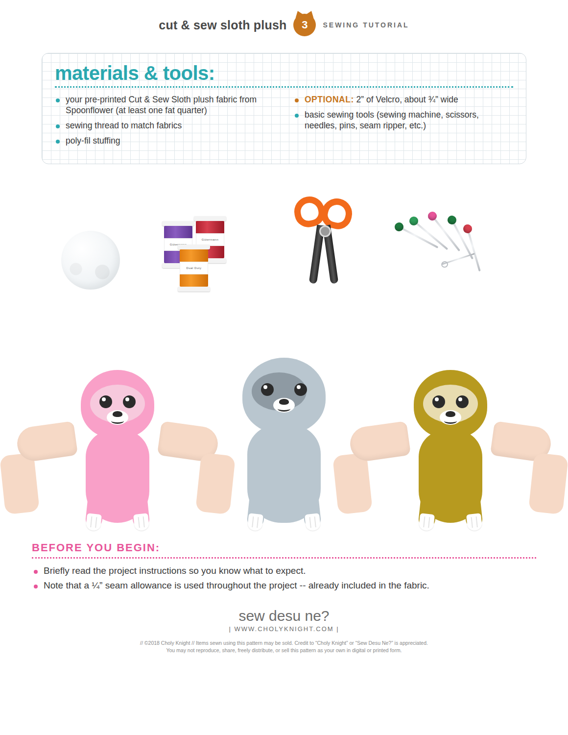cut & sew sloth plush 3 sewing tutorial
materials & tools:
your pre-printed Cut & Sew Sloth plush fabric from Spoonflower (at least one fat quarter)
sewing thread to match fabrics
poly-fil stuffing
OPTIONAL: 2” of Velcro, about ¾” wide
basic sewing tools (sewing machine, scissors, needles, pins, seam ripper, etc.)
Gütermann
Gütermann
Dual Duty
BEFORE YOU BEGIN:
Briefly read the project instructions so you know what to expect.
Note that a ¼” seam allowance is used throughout the project -- already included in the fabric.
sew desu ne?
| WWW.CHOLYKNIGHT.COM |
// ©2018 Choly Knight // Items sewn using this pattern may be sold. Credit to “Choly Knight” or “Sew Desu Ne?” is appreciated.
You may not reproduce, share, freely distribute, or sell this pattern as your own in digital or printed form.